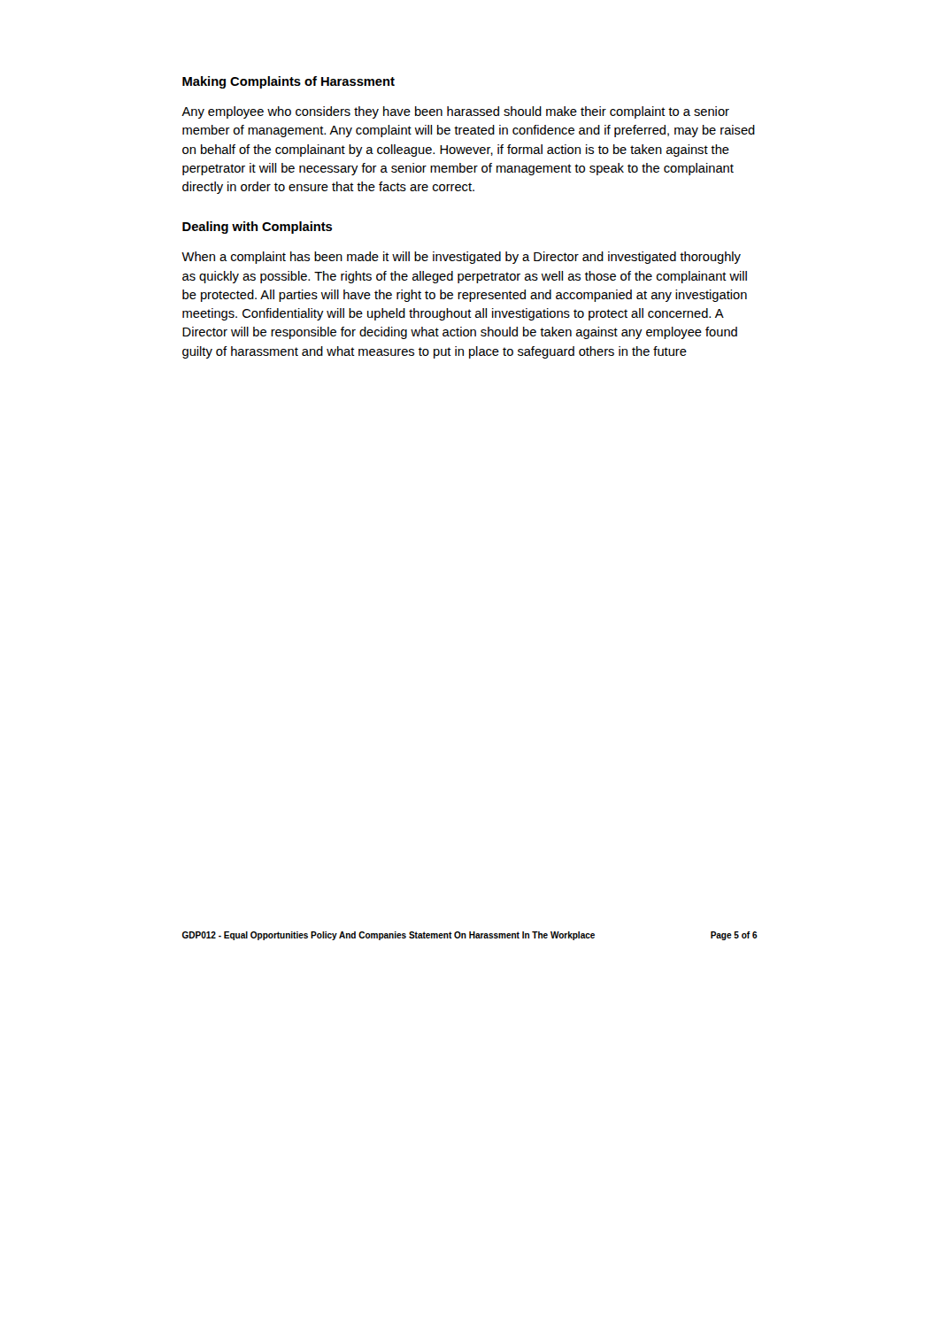Making Complaints of Harassment
Any employee who considers they have been harassed should make their complaint to a senior member of management. Any complaint will be treated in confidence and if preferred, may be raised on behalf of the complainant by a colleague. However, if formal action is to be taken against the perpetrator it will be necessary for a senior member of management to speak to the complainant directly in order to ensure that the facts are correct.
Dealing with Complaints
When a complaint has been made it will be investigated by a Director and investigated thoroughly as quickly as possible. The rights of the alleged perpetrator as well as those of the complainant will be protected. All parties will have the right to be represented and accompanied at any investigation meetings. Confidentiality will be upheld throughout all investigations to protect all concerned. A Director will be responsible for deciding what action should be taken against any employee found guilty of harassment and what measures to put in place to safeguard others in the future
GDP012 - Equal Opportunities Policy And Companies Statement On Harassment In The Workplace
Page 5 of 6